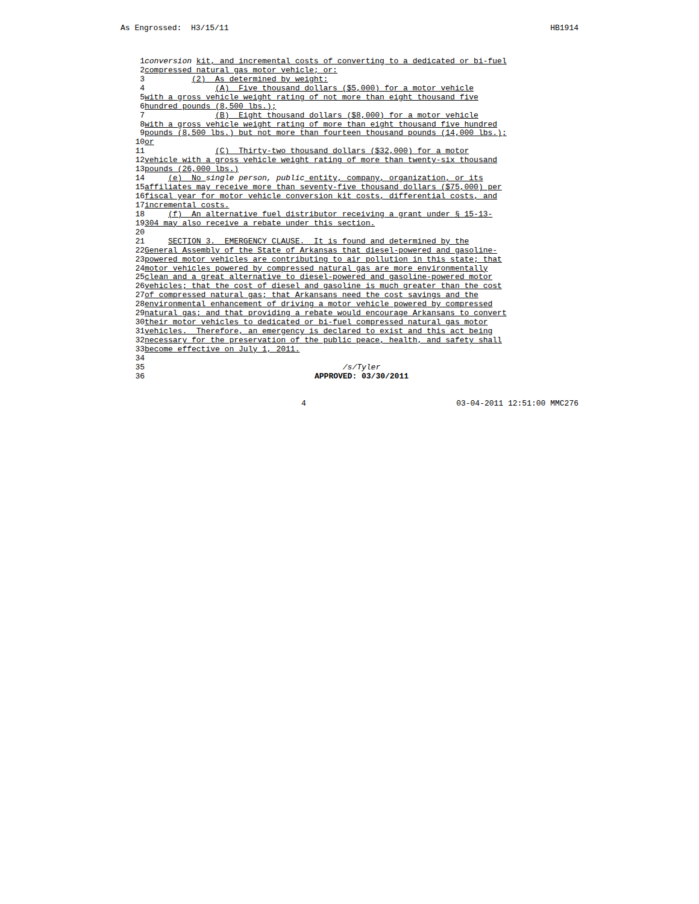As Engrossed: H3/15/11
HB1914
| 1 | conversion kit, and incremental costs of converting to a dedicated or bi-fuel |
| 2 | compressed natural gas motor vehicle; or: |
| 3 | (2) As determined by weight: |
| 4 | (A) Five thousand dollars ($5,000) for a motor vehicle |
| 5 | with a gross vehicle weight rating of not more than eight thousand five |
| 6 | hundred pounds (8,500 lbs.); |
| 7 | (B) Eight thousand dollars ($8,000) for a motor vehicle |
| 8 | with a gross vehicle weight rating of more than eight thousand five hundred |
| 9 | pounds (8,500 lbs.) but not more than fourteen thousand pounds (14,000 lbs.); |
| 10 | or |
| 11 | (C) Thirty-two thousand dollars ($32,000) for a motor |
| 12 | vehicle with a gross vehicle weight rating of more than twenty-six thousand |
| 13 | pounds (26,000 lbs.) |
| 14 | (e) No single person, public entity, company, organization, or its |
| 15 | affiliates may receive more than seventy-five thousand dollars ($75,000) per |
| 16 | fiscal year for motor vehicle conversion kit costs, differential costs, and |
| 17 | incremental costs. |
| 18 | (f) An alternative fuel distributor receiving a grant under § 15-13- |
| 19 | 304 may also receive a rebate under this section. |
| 20 | |
| 21 | SECTION 3. EMERGENCY CLAUSE. It is found and determined by the |
| 22 | General Assembly of the State of Arkansas that diesel-powered and gasoline- |
| 23 | powered motor vehicles are contributing to air pollution in this state; that |
| 24 | motor vehicles powered by compressed natural gas are more environmentally |
| 25 | clean and a great alternative to diesel-powered and gasoline-powered motor |
| 26 | vehicles; that the cost of diesel and gasoline is much greater than the cost |
| 27 | of compressed natural gas; that Arkansans need the cost savings and the |
| 28 | environmental enhancement of driving a motor vehicle powered by compressed |
| 29 | natural gas; and that providing a rebate would encourage Arkansans to convert |
| 30 | their motor vehicles to dedicated or bi-fuel compressed natural gas motor |
| 31 | vehicles. Therefore, an emergency is declared to exist and this act being |
| 32 | necessary for the preservation of the public peace, health, and safety shall |
| 33 | become effective on July 1, 2011. |
| 34 | |
| 35 | /s/Tyler |
| 36 | APPROVED: 03/30/2011 |
4
03-04-2011 12:51:00 MMC276